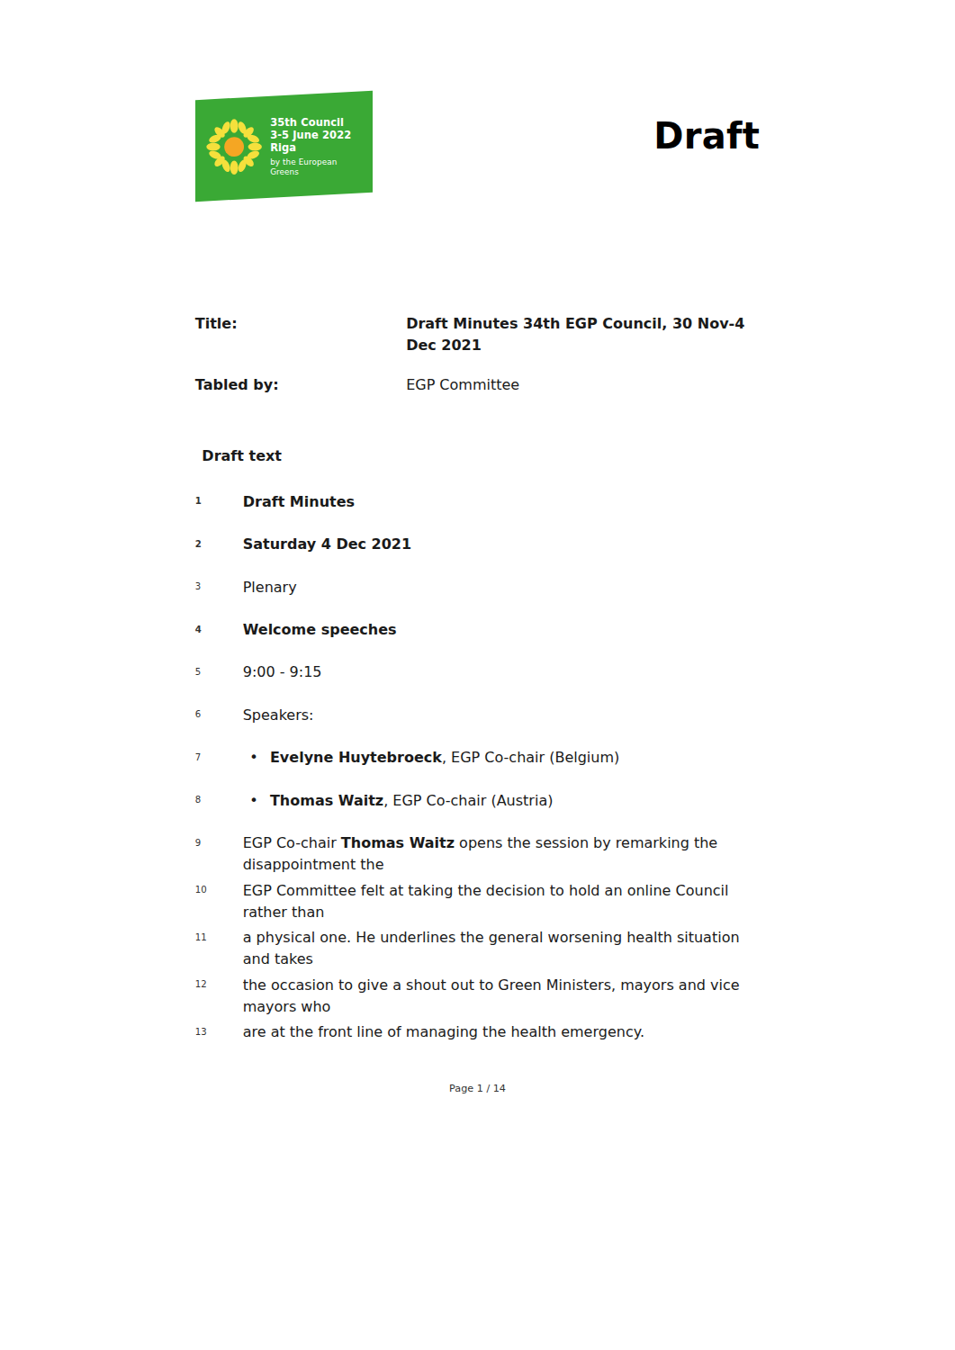35th Council
3-5 June 2022
Riga by the European Greens
Draft
| Title: | Draft Minutes 34th EGP Council, 30 Nov-4 Dec 2021 |
| Tabled by: | EGP Committee |
Draft text
Draft Minutes
Saturday 4 Dec 2021
Plenary
Welcome speeches
9:00 - 9:15
Speakers:
Evelyne Huytebroeck, EGP Co-chair (Belgium)
Thomas Waitz, EGP Co-chair (Austria)
EGP Co-chair Thomas Waitz opens the session by remarking the disappointment the
EGP Committee felt at taking the decision to hold an online Council rather than
a physical one. He underlines the general worsening health situation and takes
the occasion to give a shout out to Green Ministers, mayors and vice mayors who
are at the front line of managing the health emergency.
Page 1 / 14